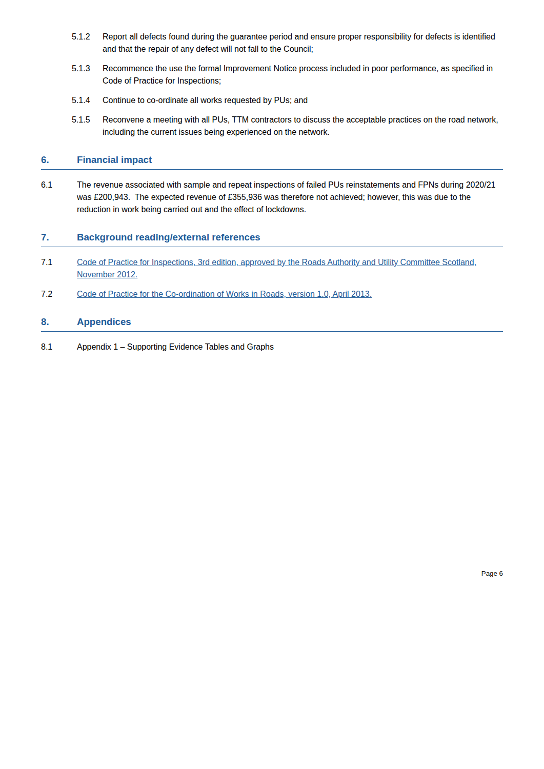5.1.2
Report all defects found during the guarantee period and ensure proper responsibility for defects is identified and that the repair of any defect will not fall to the Council;
5.1.3
Recommence the use the formal Improvement Notice process included in poor performance, as specified in Code of Practice for Inspections;
5.1.4
Continue to co-ordinate all works requested by PUs; and
5.1.5
Reconvene a meeting with all PUs, TTM contractors to discuss the acceptable practices on the road network, including the current issues being experienced on the network.
6. Financial impact
6.1
The revenue associated with sample and repeat inspections of failed PUs reinstatements and FPNs during 2020/21 was £200,943. The expected revenue of £355,936 was therefore not achieved; however, this was due to the reduction in work being carried out and the effect of lockdowns.
7. Background reading/external references
7.1
Code of Practice for Inspections, 3rd edition, approved by the Roads Authority and Utility Committee Scotland, November 2012.
7.2
Code of Practice for the Co-ordination of Works in Roads, version 1.0, April 2013.
8. Appendices
8.1
Appendix 1 – Supporting Evidence Tables and Graphs
Page 6